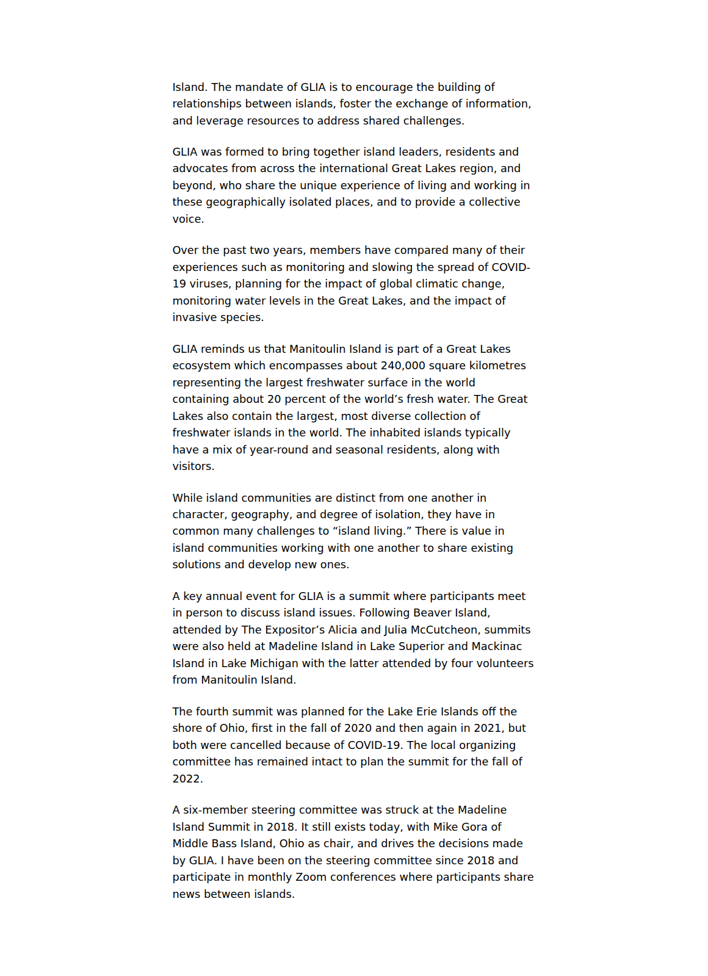Island. The mandate of GLIA is to encourage the building of relationships between islands, foster the exchange of information, and leverage resources to address shared challenges.
GLIA was formed to bring together island leaders, residents and advocates from across the international Great Lakes region, and beyond, who share the unique experience of living and working in these geographically isolated places, and to provide a collective voice.
Over the past two years, members have compared many of their experiences such as monitoring and slowing the spread of COVID-19 viruses, planning for the impact of global climatic change, monitoring water levels in the Great Lakes, and the impact of invasive species.
GLIA reminds us that Manitoulin Island is part of a Great Lakes ecosystem which encompasses about 240,000 square kilometres representing the largest freshwater surface in the world containing about 20 percent of the world’s fresh water. The Great Lakes also contain the largest, most diverse collection of freshwater islands in the world. The inhabited islands typically have a mix of year-round and seasonal residents, along with visitors.
While island communities are distinct from one another in character, geography, and degree of isolation, they have in common many challenges to “island living.” There is value in island communities working with one another to share existing solutions and develop new ones.
A key annual event for GLIA is a summit where participants meet in person to discuss island issues. Following Beaver Island, attended by The Expositor’s Alicia and Julia McCutcheon, summits were also held at Madeline Island in Lake Superior and Mackinac Island in Lake Michigan with the latter attended by four volunteers from Manitoulin Island.
The fourth summit was planned for the Lake Erie Islands off the shore of Ohio, first in the fall of 2020 and then again in 2021, but both were cancelled because of COVID-19. The local organizing committee has remained intact to plan the summit for the fall of 2022.
A six-member steering committee was struck at the Madeline Island Summit in 2018. It still exists today, with Mike Gora of Middle Bass Island, Ohio as chair, and drives the decisions made by GLIA. I have been on the steering committee since 2018 and participate in monthly Zoom conferences where participants share news between islands.